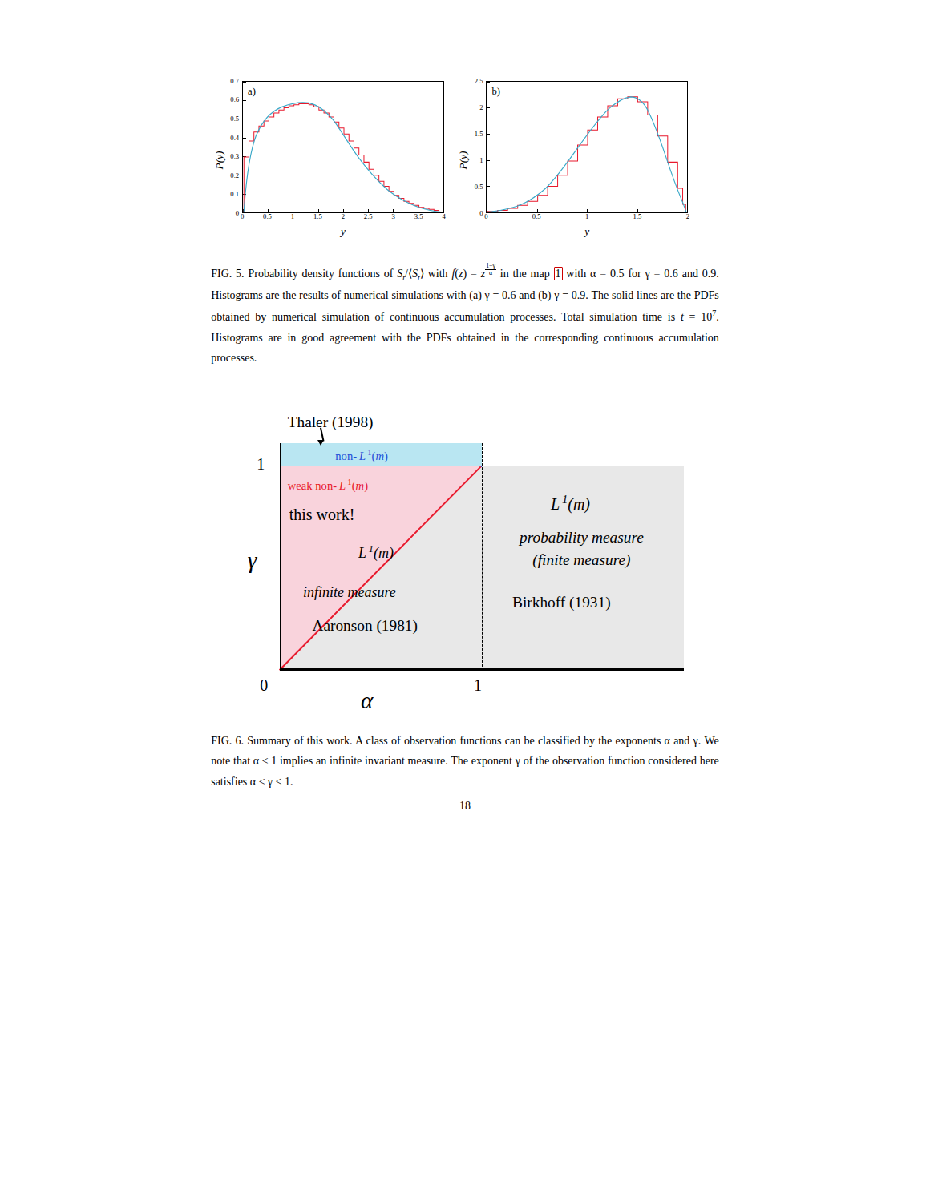P(y)
0.7 0.6 0.5 0.4 0.3 0.2 0.1 0
a)
0 0.5 1 1.5 2 2.5 3 3.5 4
y
P(y)
2.5 2 1.5 1 0.5 0
b)
0 0.5 1 1.5 2
y
FIG. 5. Probability density functions of St/⟨St⟩ with f(z) = z1−γ α in the map 1 with α = 0.5 for γ = 0.6 and 0.9. Histograms are the results of numerical simulations with (a) γ = 0.6 and (b) γ = 0.9. The solid lines are the PDFs obtained by numerical simulation of continuous accumulation processes. Total simulation time is t = 107. Histograms are in good agreement with the PDFs obtained in the corresponding continuous accumulation processes.
Thaler (1998)
non- L 1(m)
weak non- L 1(m)
this work!
L 1(m)
infinite measure
Aaronson (1981)
L 1(m)
probability measure
(finite measure)
Birkhoff (1931)
1
0
1
γ
α
FIG. 6. Summary of this work. A class of observation functions can be classified by the exponents α and γ. We note that α ≤ 1 implies an infinite invariant measure. The exponent γ of the observation function considered here satisfies α ≤ γ < 1.
18